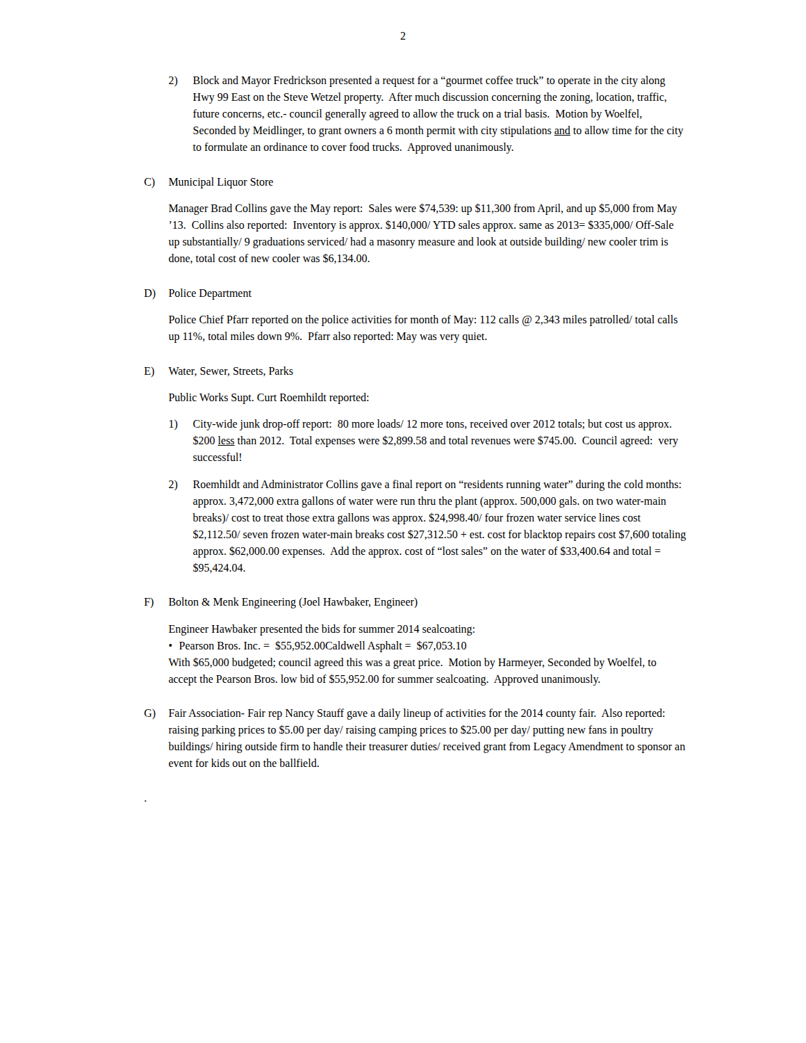2
2)
Block and Mayor Fredrickson presented a request for a “gourmet coffee truck” to operate in the city along Hwy 99 East on the Steve Wetzel property. After much discussion concerning the zoning, location, traffic, future concerns, etc.- council generally agreed to allow the truck on a trial basis. Motion by Woelfel, Seconded by Meidlinger, to grant owners a 6 month permit with city stipulations and to allow time for the city to formulate an ordinance to cover food trucks. Approved unanimously.
C)
Municipal Liquor Store
Manager Brad Collins gave the May report: Sales were $74,539: up $11,300 from April, and up $5,000 from May ’13. Collins also reported: Inventory is approx. $140,000/ YTD sales approx. same as 2013= $335,000/ Off-Sale up substantially/ 9 graduations serviced/ had a masonry measure and look at outside building/ new cooler trim is done, total cost of new cooler was $6,134.00.
D)
Police Department
Police Chief Pfarr reported on the police activities for month of May: 112 calls @ 2,343 miles patrolled/ total calls up 11%, total miles down 9%. Pfarr also reported: May was very quiet.
E)
Water, Sewer, Streets, Parks
Public Works Supt. Curt Roemhildt reported:
1)
City-wide junk drop-off report: 80 more loads/ 12 more tons, received over 2012 totals; but cost us approx. $200 less than 2012. Total expenses were $2,899.58 and total revenues were $745.00. Council agreed: very successful!
2)
Roemhildt and Administrator Collins gave a final report on “residents running water” during the cold months: approx. 3,472,000 extra gallons of water were run thru the plant (approx. 500,000 gals. on two water-main breaks)/ cost to treat those extra gallons was approx. $24,998.40/ four frozen water service lines cost $2,112.50/ seven frozen water-main breaks cost $27,312.50 + est. cost for blacktop repairs cost $7,600 totaling approx. $62,000.00 expenses. Add the approx. cost of “lost sales” on the water of $33,400.64 and total = $95,424.04.
F)
Bolton & Menk Engineering (Joel Hawbaker, Engineer)
Engineer Hawbaker presented the bids for summer 2014 sealcoating:
•
Pearson Bros. Inc. = $55,952.00 Caldwell Asphalt = $67,053.10
With $65,000 budgeted; council agreed this was a great price. Motion by Harmeyer, Seconded by Woelfel, to accept the Pearson Bros. low bid of $55,952.00 for summer sealcoating. Approved unanimously.
G)
Fair Association- Fair rep Nancy Stauff gave a daily lineup of activities for the 2014 county fair. Also reported: raising parking prices to $5.00 per day/ raising camping prices to $25.00 per day/ putting new fans in poultry buildings/ hiring outside firm to handle their treasurer duties/ received grant from Legacy Amendment to sponsor an event for kids out on the ballfield.
.